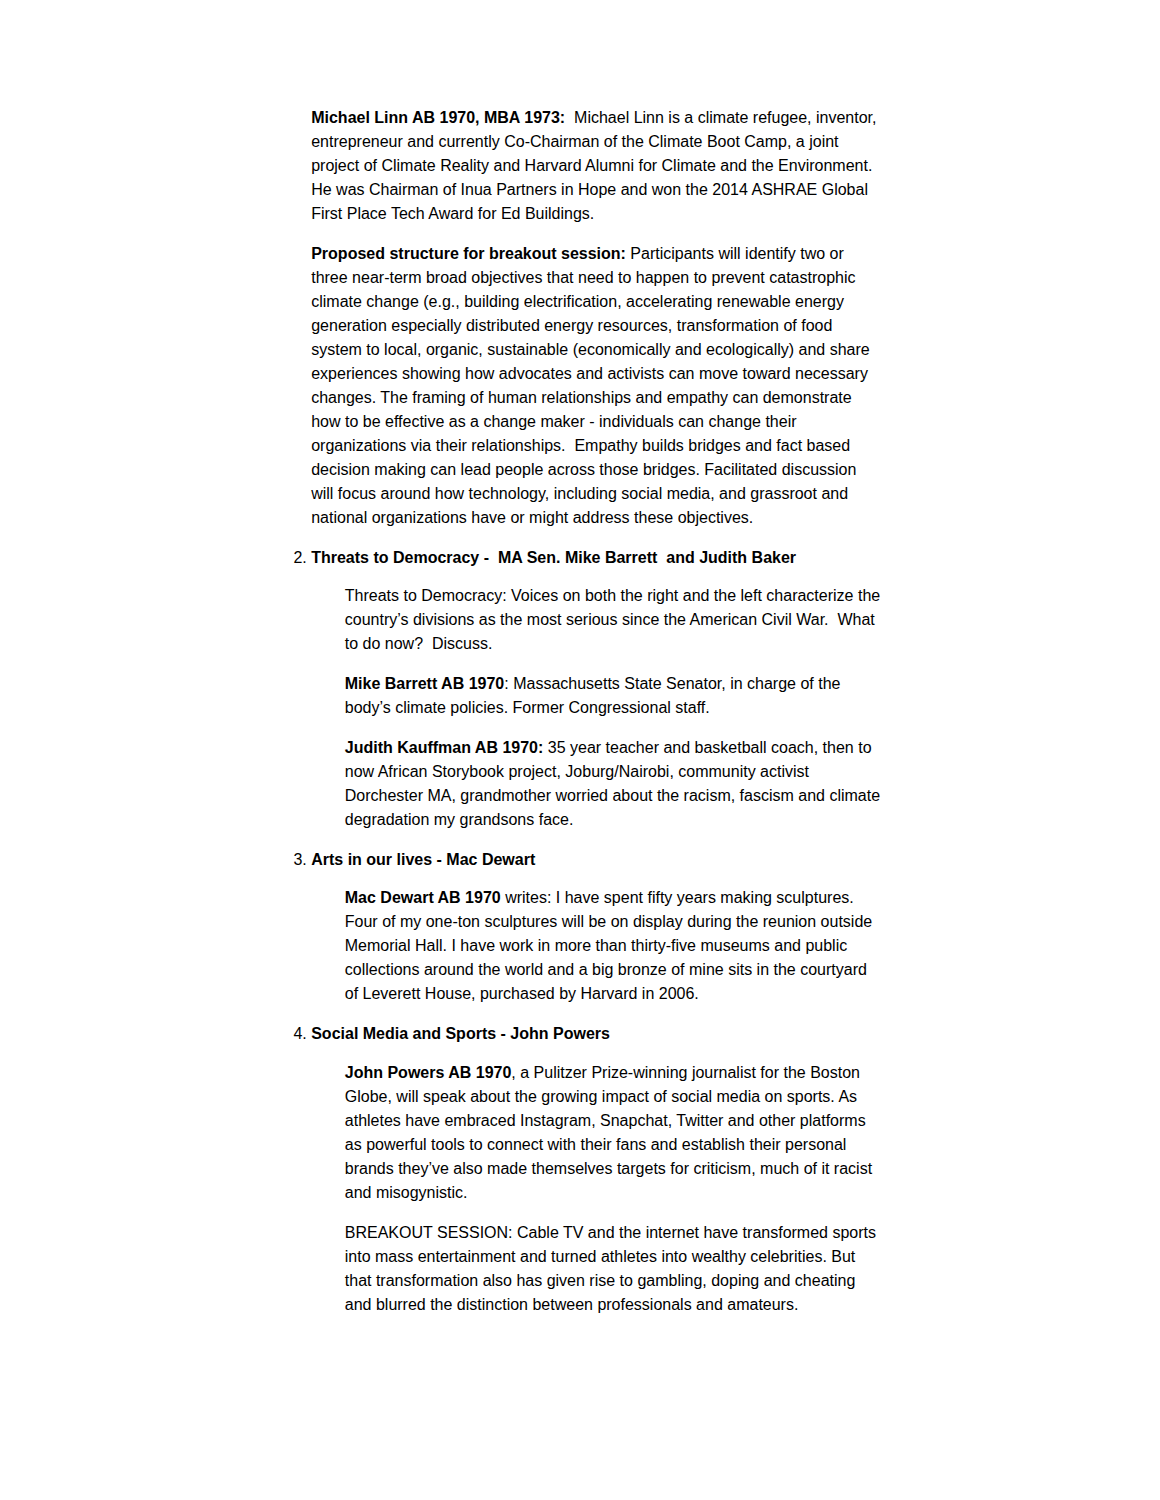Michael Linn AB 1970, MBA 1973: Michael Linn is a climate refugee, inventor, entrepreneur and currently Co-Chairman of the Climate Boot Camp, a joint project of Climate Reality and Harvard Alumni for Climate and the Environment. He was Chairman of Inua Partners in Hope and won the 2014 ASHRAE Global First Place Tech Award for Ed Buildings.
Proposed structure for breakout session: Participants will identify two or three near-term broad objectives that need to happen to prevent catastrophic climate change (e.g., building electrification, accelerating renewable energy generation especially distributed energy resources, transformation of food system to local, organic, sustainable (economically and ecologically) and share experiences showing how advocates and activists can move toward necessary changes. The framing of human relationships and empathy can demonstrate how to be effective as a change maker - individuals can change their organizations via their relationships. Empathy builds bridges and fact based decision making can lead people across those bridges. Facilitated discussion will focus around how technology, including social media, and grassroot and national organizations have or might address these objectives.
Threats to Democracy - MA Sen. Mike Barrett and Judith Baker
Threats to Democracy: Voices on both the right and the left characterize the country’s divisions as the most serious since the American Civil War. What to do now? Discuss.
Mike Barrett AB 1970: Massachusetts State Senator, in charge of the body’s climate policies. Former Congressional staff.
Judith Kauffman AB 1970: 35 year teacher and basketball coach, then to now African Storybook project, Joburg/Nairobi, community activist Dorchester MA, grandmother worried about the racism, fascism and climate degradation my grandsons face.
Arts in our lives - Mac Dewart
Mac Dewart AB 1970 writes: I have spent fifty years making sculptures. Four of my one-ton sculptures will be on display during the reunion outside Memorial Hall. I have work in more than thirty-five museums and public collections around the world and a big bronze of mine sits in the courtyard of Leverett House, purchased by Harvard in 2006.
Social Media and Sports - John Powers
John Powers AB 1970, a Pulitzer Prize-winning journalist for the Boston Globe, will speak about the growing impact of social media on sports. As athletes have embraced Instagram, Snapchat, Twitter and other platforms as powerful tools to connect with their fans and establish their personal brands they’ve also made themselves targets for criticism, much of it racist and misogynistic.
BREAKOUT SESSION: Cable TV and the internet have transformed sports into mass entertainment and turned athletes into wealthy celebrities. But that transformation also has given rise to gambling, doping and cheating and blurred the distinction between professionals and amateurs.